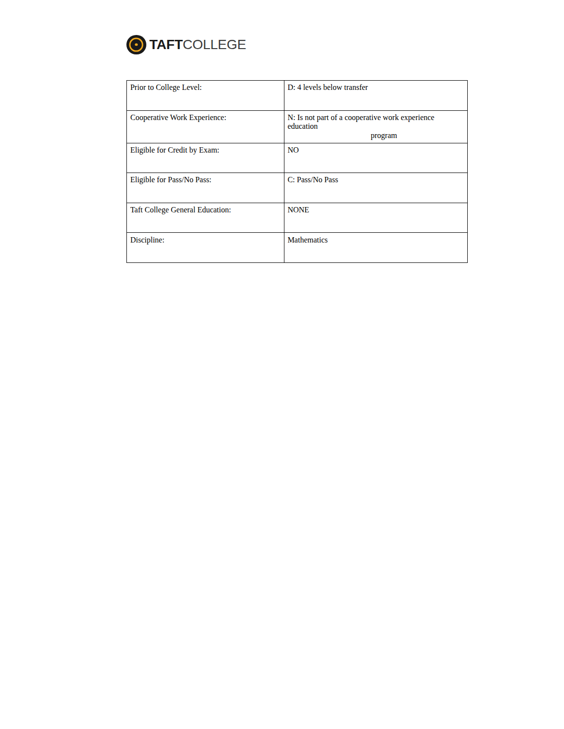TAFT COLLEGE
| Prior to College Level: | D: 4 levels below transfer |
| Cooperative Work Experience: | N: Is not part of a cooperative work experience education program |
| Eligible for Credit by Exam: | NO |
| Eligible for Pass/No Pass: | C: Pass/No Pass |
| Taft College General Education: | NONE |
| Discipline: | Mathematics |